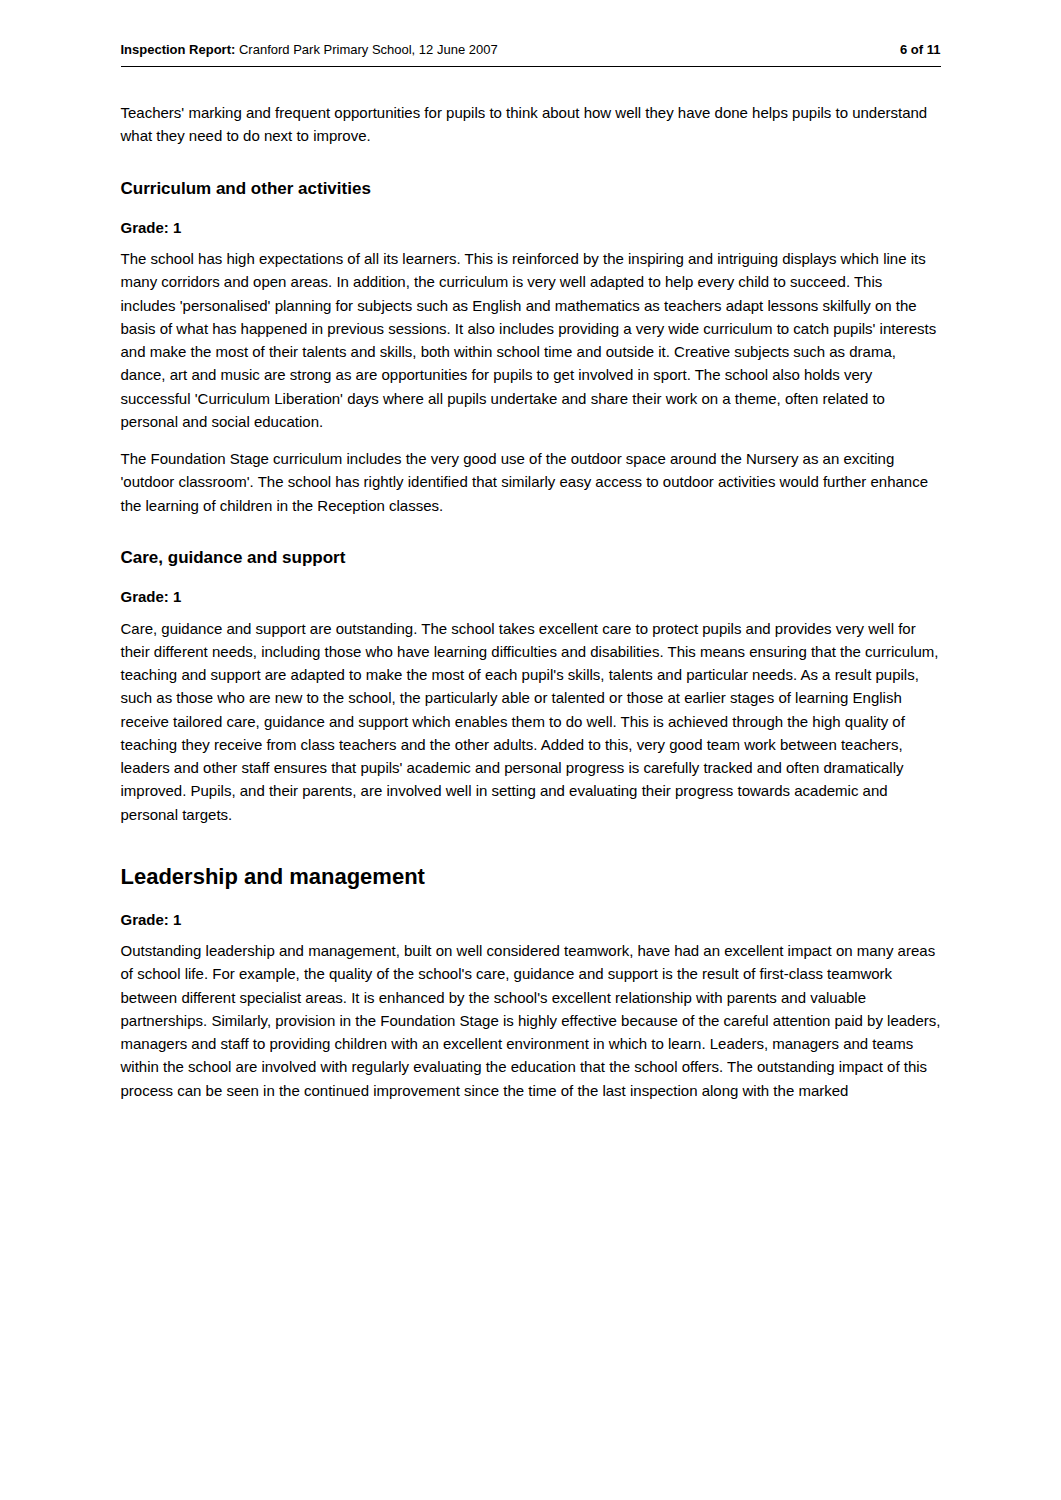Inspection Report: Cranford Park Primary School, 12 June 2007
6 of 11
Teachers' marking and frequent opportunities for pupils to think about how well they have done helps pupils to understand what they need to do next to improve.
Curriculum and other activities
Grade: 1
The school has high expectations of all its learners. This is reinforced by the inspiring and intriguing displays which line its many corridors and open areas. In addition, the curriculum is very well adapted to help every child to succeed. This includes 'personalised' planning for subjects such as English and mathematics as teachers adapt lessons skilfully on the basis of what has happened in previous sessions. It also includes providing a very wide curriculum to catch pupils' interests and make the most of their talents and skills, both within school time and outside it. Creative subjects such as drama, dance, art and music are strong as are opportunities for pupils to get involved in sport. The school also holds very successful 'Curriculum Liberation' days where all pupils undertake and share their work on a theme, often related to personal and social education.
The Foundation Stage curriculum includes the very good use of the outdoor space around the Nursery as an exciting 'outdoor classroom'. The school has rightly identified that similarly easy access to outdoor activities would further enhance the learning of children in the Reception classes.
Care, guidance and support
Grade: 1
Care, guidance and support are outstanding. The school takes excellent care to protect pupils and provides very well for their different needs, including those who have learning difficulties and disabilities. This means ensuring that the curriculum, teaching and support are adapted to make the most of each pupil's skills, talents and particular needs. As a result pupils, such as those who are new to the school, the particularly able or talented or those at earlier stages of learning English receive tailored care, guidance and support which enables them to do well. This is achieved through the high quality of teaching they receive from class teachers and the other adults. Added to this, very good team work between teachers, leaders and other staff ensures that pupils' academic and personal progress is carefully tracked and often dramatically improved. Pupils, and their parents, are involved well in setting and evaluating their progress towards academic and personal targets.
Leadership and management
Grade: 1
Outstanding leadership and management, built on well considered teamwork, have had an excellent impact on many areas of school life. For example, the quality of the school's care, guidance and support is the result of first-class teamwork between different specialist areas. It is enhanced by the school's excellent relationship with parents and valuable partnerships. Similarly, provision in the Foundation Stage is highly effective because of the careful attention paid by leaders, managers and staff to providing children with an excellent environment in which to learn. Leaders, managers and teams within the school are involved with regularly evaluating the education that the school offers. The outstanding impact of this process can be seen in the continued improvement since the time of the last inspection along with the marked